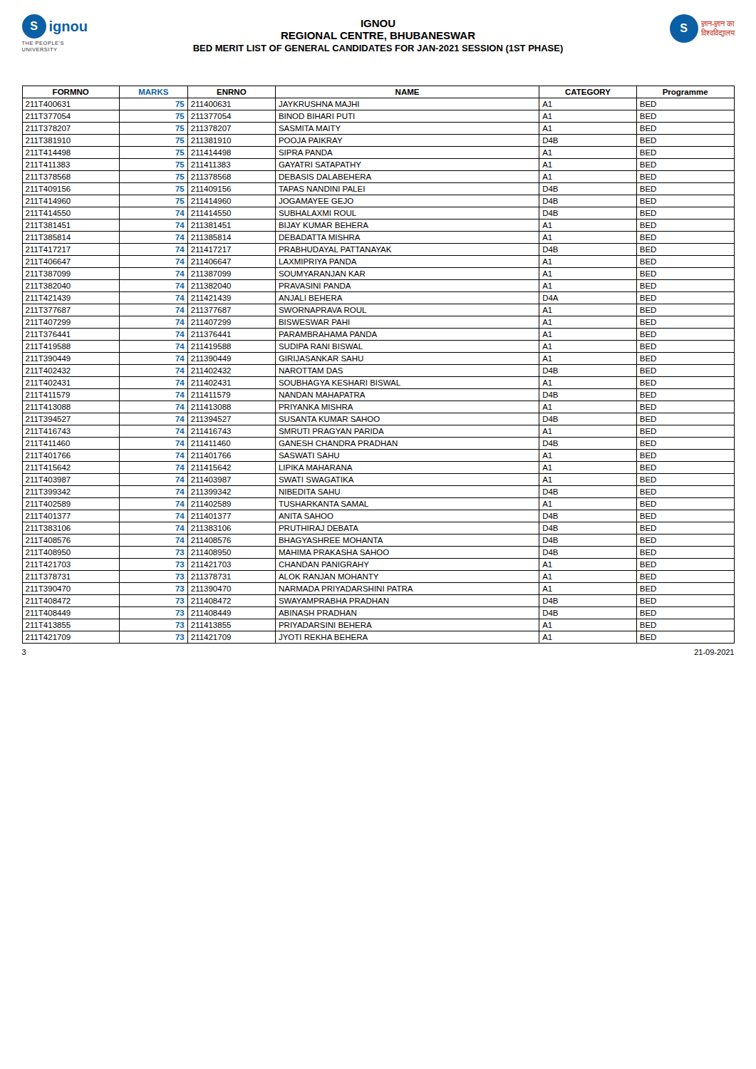Signou
THE PEOPLE'S
UNIVERSITY
Sज्ञान-ज्ञान का
विश्वविद्यालय
IGNOU
REGIONAL CENTRE, BHUBANESWAR
BED MERIT LIST OF GENERAL CANDIDATES FOR JAN-2021 SESSION (1ST PHASE)
| FORMNO | MARKS | ENRNO | NAME | CATEGORY | Programme |
| --- | --- | --- | --- | --- | --- |
| 211T400631 | 75 | 211400631 | JAYKRUSHNA MAJHI | A1 | BED |
| 211T377054 | 75 | 211377054 | BINOD BIHARI PUTI | A1 | BED |
| 211T378207 | 75 | 211378207 | SASMITA MAITY | A1 | BED |
| 211T381910 | 75 | 211381910 | POOJA PAIKRAY | D4B | BED |
| 211T414498 | 75 | 211414498 | SIPRA PANDA | A1 | BED |
| 211T411383 | 75 | 211411383 | GAYATRI SATAPATHY | A1 | BED |
| 211T378568 | 75 | 211378568 | DEBASIS DALABEHERA | A1 | BED |
| 211T409156 | 75 | 211409156 | TAPAS NANDINI PALEI | D4B | BED |
| 211T414960 | 75 | 211414960 | JOGAMAYEE GEJO | D4B | BED |
| 211T414550 | 74 | 211414550 | SUBHALAXMI ROUL | D4B | BED |
| 211T381451 | 74 | 211381451 | BIJAY KUMAR BEHERA | A1 | BED |
| 211T385814 | 74 | 211385814 | DEBADATTA MISHRA | A1 | BED |
| 211T417217 | 74 | 211417217 | PRABHUDAYAL PATTANAYAK | D4B | BED |
| 211T406647 | 74 | 211406647 | LAXMIPRIYA PANDA | A1 | BED |
| 211T387099 | 74 | 211387099 | SOUMYARANJAN KAR | A1 | BED |
| 211T382040 | 74 | 211382040 | PRAVASINI PANDA | A1 | BED |
| 211T421439 | 74 | 211421439 | ANJALI BEHERA | D4A | BED |
| 211T377687 | 74 | 211377687 | SWORNAPRAVA ROUL | A1 | BED |
| 211T407299 | 74 | 211407299 | BISWESWAR PAHI | A1 | BED |
| 211T376441 | 74 | 211376441 | PARAMBRAHAMA PANDA | A1 | BED |
| 211T419588 | 74 | 211419588 | SUDIPA RANI BISWAL | A1 | BED |
| 211T390449 | 74 | 211390449 | GIRIJASANKAR SAHU | A1 | BED |
| 211T402432 | 74 | 211402432 | NAROTTAM DAS | D4B | BED |
| 211T402431 | 74 | 211402431 | SOUBHAGYA KESHARI BISWAL | A1 | BED |
| 211T411579 | 74 | 211411579 | NANDAN MAHAPATRA | D4B | BED |
| 211T413088 | 74 | 211413088 | PRIYANKA MISHRA | A1 | BED |
| 211T394527 | 74 | 211394527 | SUSANTA KUMAR SAHOO | D4B | BED |
| 211T416743 | 74 | 211416743 | SMRUTI PRAGYAN PARIDA | A1 | BED |
| 211T411460 | 74 | 211411460 | GANESH CHANDRA PRADHAN | D4B | BED |
| 211T401766 | 74 | 211401766 | SASWATI SAHU | A1 | BED |
| 211T415642 | 74 | 211415642 | LIPIKA MAHARANA | A1 | BED |
| 211T403987 | 74 | 211403987 | SWATI SWAGATIKA | A1 | BED |
| 211T399342 | 74 | 211399342 | NIBEDITA SAHU | D4B | BED |
| 211T402589 | 74 | 211402589 | TUSHARKANTA SAMAL | A1 | BED |
| 211T401377 | 74 | 211401377 | ANITA SAHOO | D4B | BED |
| 211T383106 | 74 | 211383106 | PRUTHIRAJ DEBATA | D4B | BED |
| 211T408576 | 74 | 211408576 | BHAGYASHREE MOHANTA | D4B | BED |
| 211T408950 | 73 | 211408950 | MAHIMA PRAKASHA SAHOO | D4B | BED |
| 211T421703 | 73 | 211421703 | CHANDAN PANIGRAHY | A1 | BED |
| 211T378731 | 73 | 211378731 | ALOK RANJAN MOHANTY | A1 | BED |
| 211T390470 | 73 | 211390470 | NARMADA PRIYADARSHINI PATRA | A1 | BED |
| 211T408472 | 73 | 211408472 | SWAYAMPRABHA PRADHAN | D4B | BED |
| 211T408449 | 73 | 211408449 | ABINASH PRADHAN | D4B | BED |
| 211T413855 | 73 | 211413855 | PRIYADARSINI BEHERA | A1 | BED |
| 211T421709 | 73 | 211421709 | JYOTI REKHA BEHERA | A1 | BED |
3
21-09-2021